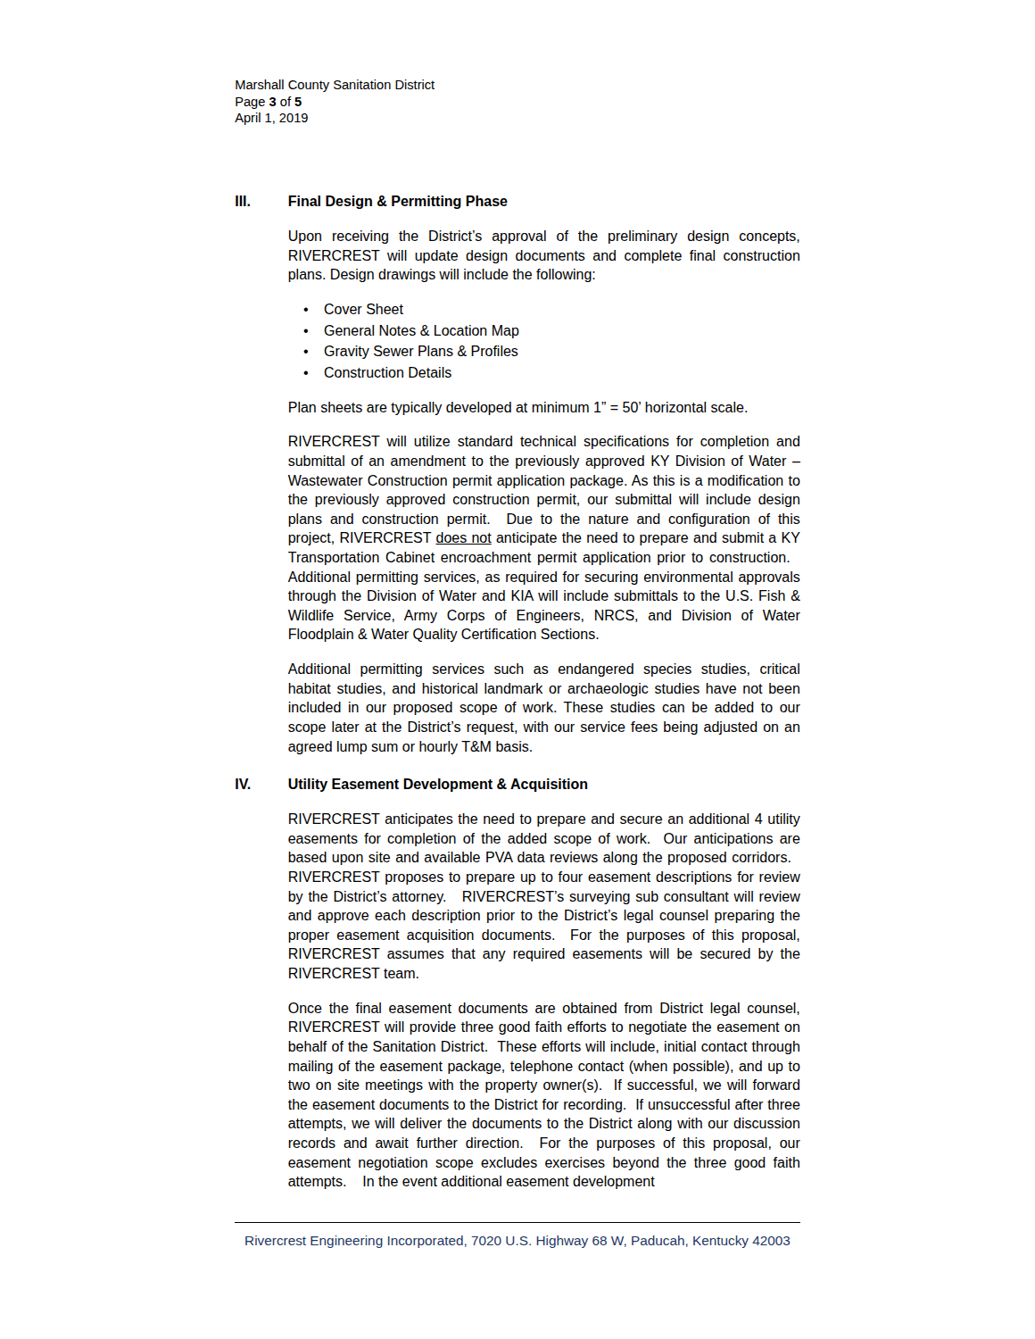Marshall County Sanitation District
Page 3 of 5
April 1, 2019
III.
Final Design & Permitting Phase
Upon receiving the District’s approval of the preliminary design concepts, RIVERCREST will update design documents and complete final construction plans. Design drawings will include the following:
Cover Sheet
General Notes & Location Map
Gravity Sewer Plans & Profiles
Construction Details
Plan sheets are typically developed at minimum 1” = 50’ horizontal scale.
RIVERCREST will utilize standard technical specifications for completion and submittal of an amendment to the previously approved KY Division of Water – Wastewater Construction permit application package. As this is a modification to the previously approved construction permit, our submittal will include design plans and construction permit. Due to the nature and configuration of this project, RIVERCREST does not anticipate the need to prepare and submit a KY Transportation Cabinet encroachment permit application prior to construction. Additional permitting services, as required for securing environmental approvals through the Division of Water and KIA will include submittals to the U.S. Fish & Wildlife Service, Army Corps of Engineers, NRCS, and Division of Water Floodplain & Water Quality Certification Sections.
Additional permitting services such as endangered species studies, critical habitat studies, and historical landmark or archaeologic studies have not been included in our proposed scope of work. These studies can be added to our scope later at the District’s request, with our service fees being adjusted on an agreed lump sum or hourly T&M basis.
IV.
Utility Easement Development & Acquisition
RIVERCREST anticipates the need to prepare and secure an additional 4 utility easements for completion of the added scope of work. Our anticipations are based upon site and available PVA data reviews along the proposed corridors. RIVERCREST proposes to prepare up to four easement descriptions for review by the District’s attorney. RIVERCREST’s surveying sub consultant will review and approve each description prior to the District’s legal counsel preparing the proper easement acquisition documents. For the purposes of this proposal, RIVERCREST assumes that any required easements will be secured by the RIVERCREST team.
Once the final easement documents are obtained from District legal counsel, RIVERCREST will provide three good faith efforts to negotiate the easement on behalf of the Sanitation District. These efforts will include, initial contact through mailing of the easement package, telephone contact (when possible), and up to two on site meetings with the property owner(s). If successful, we will forward the easement documents to the District for recording. If unsuccessful after three attempts, we will deliver the documents to the District along with our discussion records and await further direction. For the purposes of this proposal, our easement negotiation scope excludes exercises beyond the three good faith attempts. In the event additional easement development
Rivercrest Engineering Incorporated, 7020 U.S. Highway 68 W, Paducah, Kentucky 42003